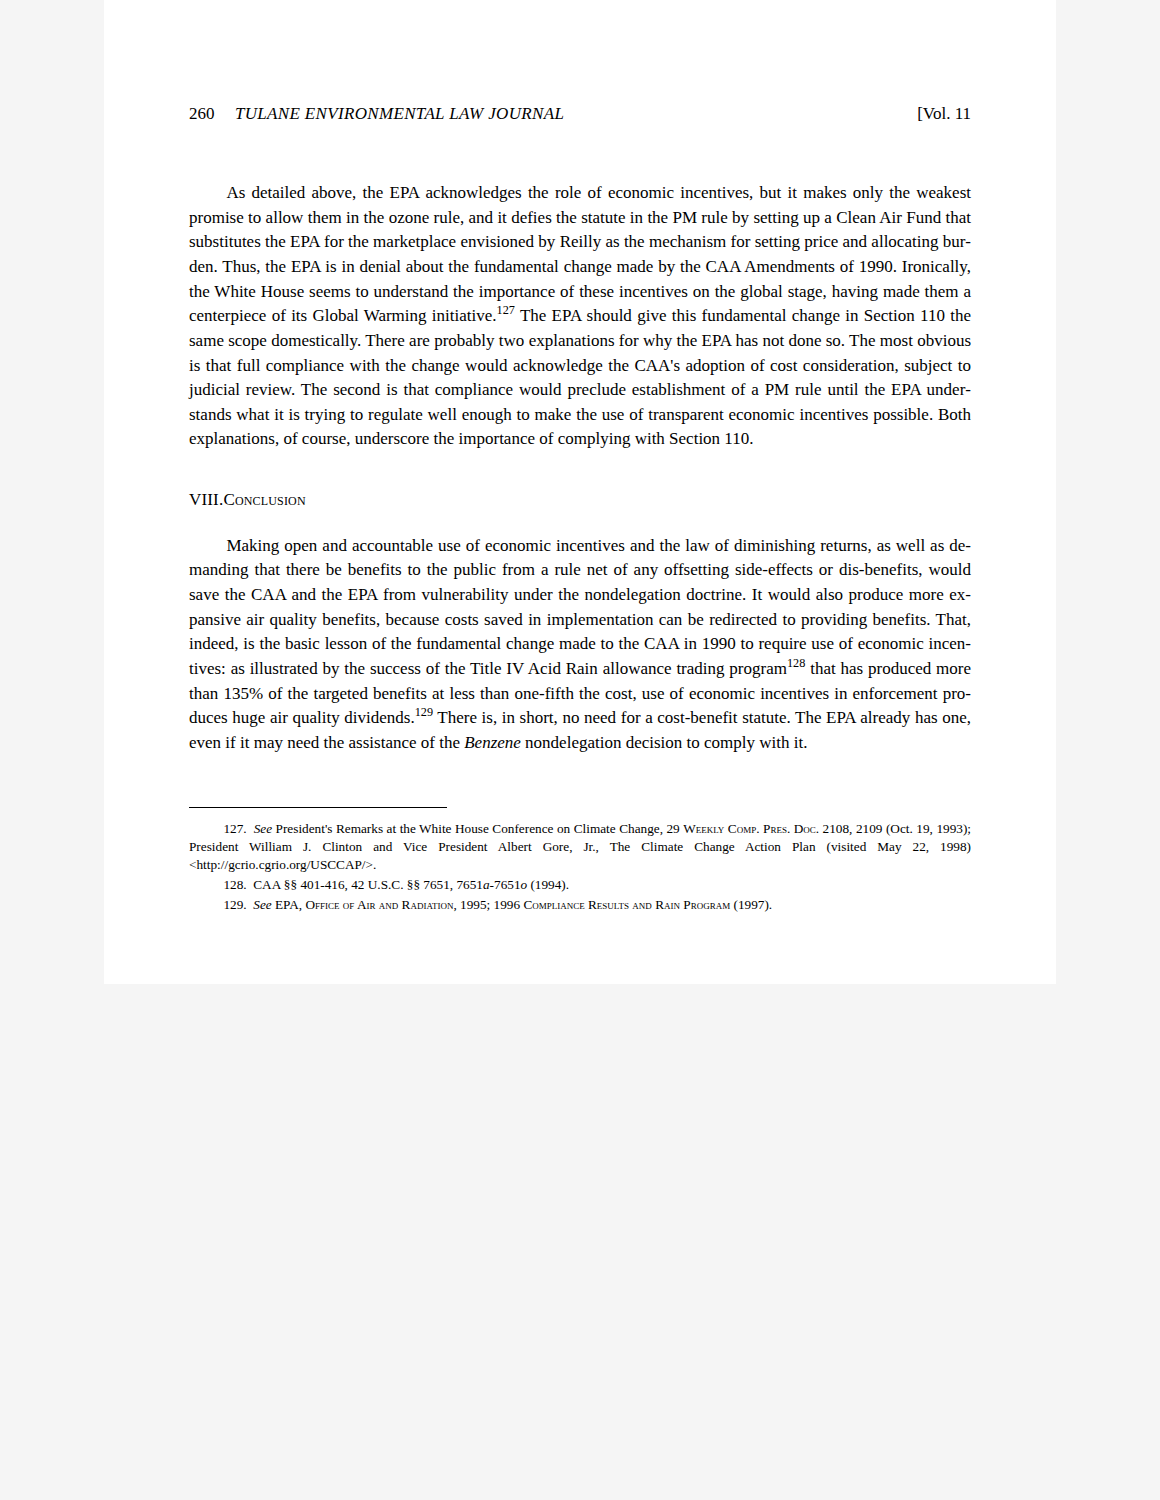260 TULANE ENVIRONMENTAL LAW JOURNAL [Vol. 11
As detailed above, the EPA acknowledges the role of economic incentives, but it makes only the weakest promise to allow them in the ozone rule, and it defies the statute in the PM rule by setting up a Clean Air Fund that substitutes the EPA for the marketplace envisioned by Reilly as the mechanism for setting price and allocating burden. Thus, the EPA is in denial about the fundamental change made by the CAA Amendments of 1990. Ironically, the White House seems to understand the importance of these incentives on the global stage, having made them a centerpiece of its Global Warming initiative.127 The EPA should give this fundamental change in Section 110 the same scope domestically. There are probably two explanations for why the EPA has not done so. The most obvious is that full compliance with the change would acknowledge the CAA's adoption of cost consideration, subject to judicial review. The second is that compliance would preclude establishment of a PM rule until the EPA understands what it is trying to regulate well enough to make the use of transparent economic incentives possible. Both explanations, of course, underscore the importance of complying with Section 110.
VIII.Conclusion
Making open and accountable use of economic incentives and the law of diminishing returns, as well as demanding that there be benefits to the public from a rule net of any offsetting side-effects or dis-benefits, would save the CAA and the EPA from vulnerability under the nondelegation doctrine. It would also produce more expansive air quality benefits, because costs saved in implementation can be redirected to providing benefits. That, indeed, is the basic lesson of the fundamental change made to the CAA in 1990 to require use of economic incentives: as illustrated by the success of the Title IV Acid Rain allowance trading program128 that has produced more than 135% of the targeted benefits at less than one-fifth the cost, use of economic incentives in enforcement produces huge air quality dividends.129 There is, in short, no need for a cost-benefit statute. The EPA already has one, even if it may need the assistance of the Benzene nondelegation decision to comply with it.
127. See President's Remarks at the White House Conference on Climate Change, 29 Weekly Comp. Pres. Doc. 2108, 2109 (Oct. 19, 1993); President William J. Clinton and Vice President Albert Gore, Jr., The Climate Change Action Plan (visited May 22, 1998) <http://gcrio.cgrio.org/USCCAP/>.
128. CAA §§ 401-416, 42 U.S.C. §§ 7651, 7651a-7651o (1994).
129. See EPA, Office of Air and Radiation, 1995; 1996 Compliance Results and Rain Program (1997).